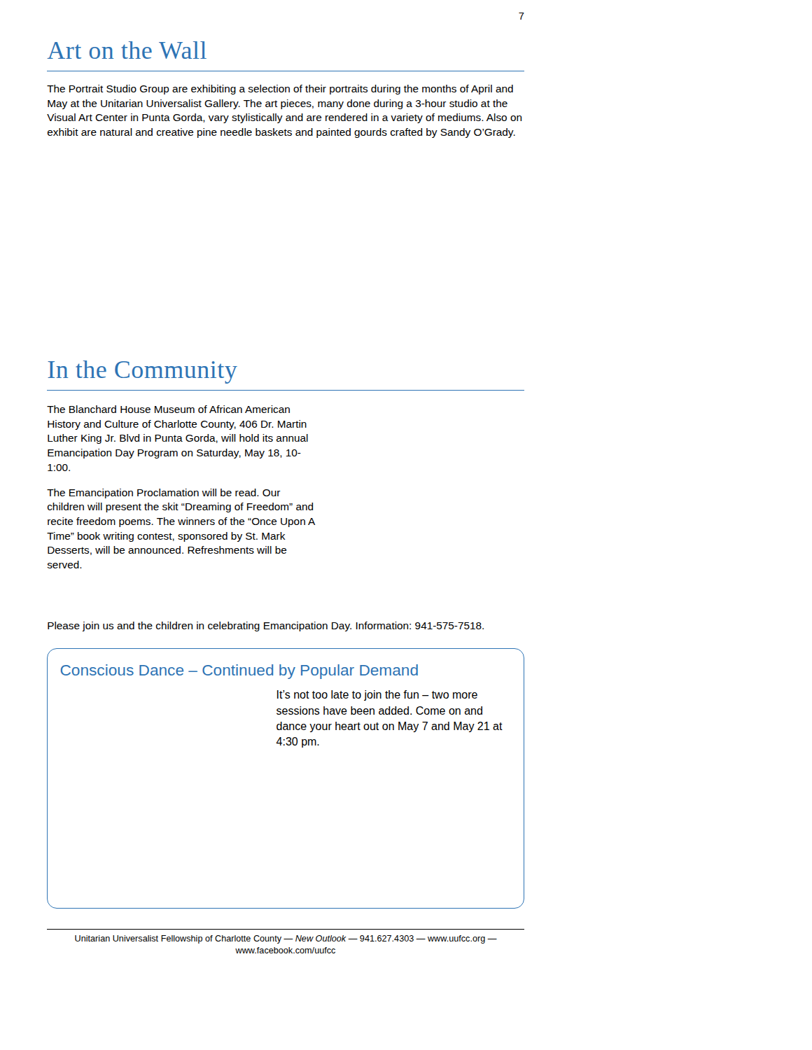7
Art on the Wall
The Portrait Studio Group are exhibiting a selection of their portraits during the months of April and May at the Unitarian Universalist Gallery. The art pieces, many done during a 3-hour studio at the Visual Art Center in Punta Gorda, vary stylistically and are rendered in a variety of mediums. Also on exhibit are natural and creative pine needle baskets and painted gourds crafted by Sandy O’Grady.
In the Community
The Blanchard House Museum of African American History and Culture of Charlotte County, 406 Dr. Martin Luther King Jr. Blvd in Punta Gorda, will hold its annual Emancipation Day Program on Saturday, May 18, 10-1:00.
The Emancipation Proclamation will be read. Our children will present the skit “Dreaming of Freedom” and recite freedom poems. The winners of the “Once Upon A Time” book writing contest, sponsored by St. Mark Desserts, will be announced. Refreshments will be served.
Please join us and the children in celebrating Emancipation Day. Information: 941-575-7518.
Conscious Dance – Continued by Popular Demand
It’s not too late to join the fun – two more sessions have been added. Come on and dance your heart out on May 7 and May 21 at 4:30 pm.
Unitarian Universalist Fellowship of Charlotte County — New Outlook — 941.627.4303 — www.uufcc.org — www.facebook.com/uufcc